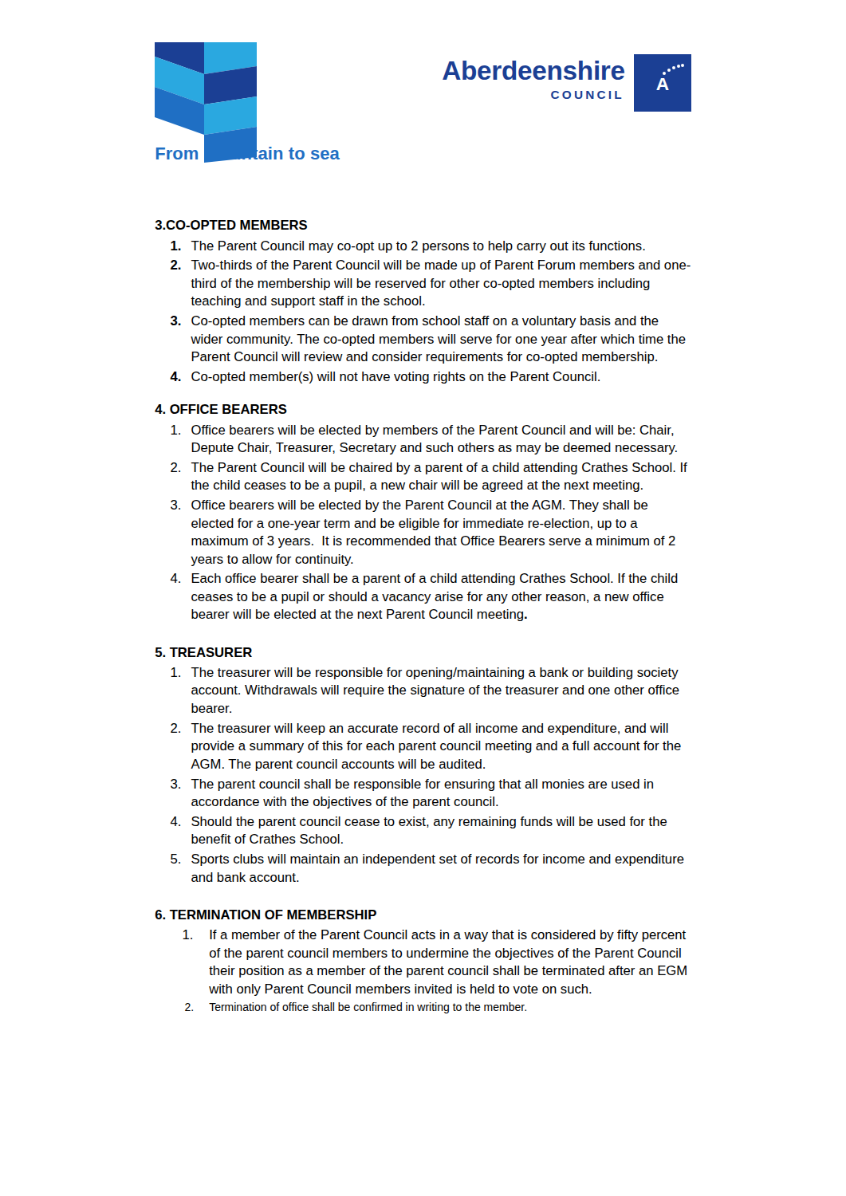From mountain to sea
Aberdeenshire
COUNCIL
A
3.CO-OPTED MEMBERS
The Parent Council may co-opt up to 2 persons to help carry out its functions.
Two-thirds of the Parent Council will be made up of Parent Forum members and one-third of the membership will be reserved for other co-opted members including teaching and support staff in the school.
Co-opted members can be drawn from school staff on a voluntary basis and the wider community. The co-opted members will serve for one year after which time the Parent Council will review and consider requirements for co-opted membership.
Co-opted member(s) will not have voting rights on the Parent Council.
4. OFFICE BEARERS
Office bearers will be elected by members of the Parent Council and will be: Chair, Depute Chair, Treasurer, Secretary and such others as may be deemed necessary.
The Parent Council will be chaired by a parent of a child attending Crathes School. If the child ceases to be a pupil, a new chair will be agreed at the next meeting.
Office bearers will be elected by the Parent Council at the AGM. They shall be elected for a one-year term and be eligible for immediate re-election, up to a maximum of 3 years. It is recommended that Office Bearers serve a minimum of 2 years to allow for continuity.
Each office bearer shall be a parent of a child attending Crathes School. If the child ceases to be a pupil or should a vacancy arise for any other reason, a new office bearer will be elected at the next Parent Council meeting.
5. TREASURER
The treasurer will be responsible for opening/maintaining a bank or building society account. Withdrawals will require the signature of the treasurer and one other office bearer.
The treasurer will keep an accurate record of all income and expenditure, and will provide a summary of this for each parent council meeting and a full account for the AGM. The parent council accounts will be audited.
The parent council shall be responsible for ensuring that all monies are used in accordance with the objectives of the parent council.
Should the parent council cease to exist, any remaining funds will be used for the benefit of Crathes School.
Sports clubs will maintain an independent set of records for income and expenditure and bank account.
6. TERMINATION OF MEMBERSHIP
If a member of the Parent Council acts in a way that is considered by fifty percent of the parent council members to undermine the objectives of the Parent Council their position as a member of the parent council shall be terminated after an EGM with only Parent Council members invited is held to vote on such.
Termination of office shall be confirmed in writing to the member.